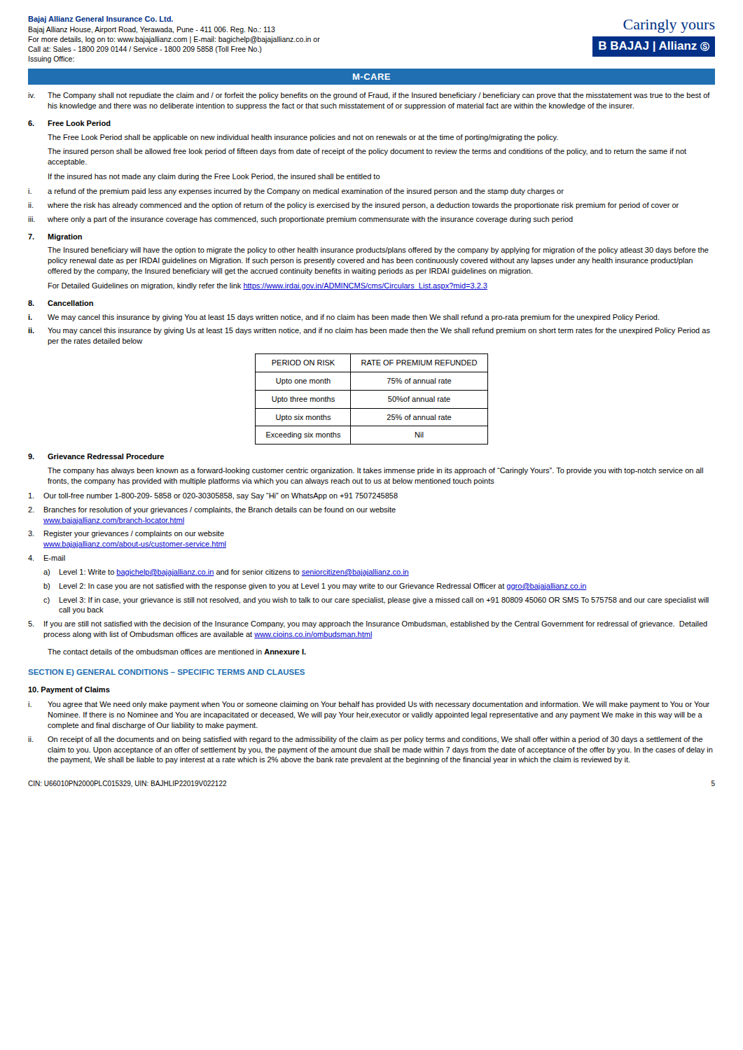Bajaj Allianz General Insurance Co. Ltd.
Bajaj Allianz House, Airport Road, Yerawada, Pune - 411 006. Reg. No.: 113
For more details, log on to: www.bajajallianz.com | E-mail: bagichelp@bajajallianz.co.in or
Call at: Sales - 1800 209 0144 / Service - 1800 209 5858 (Toll Free No.)
Issuing Office:
Caringly yours
B BAJAJ | Allianz Ⓢ
M-CARE
iv.
The Company shall not repudiate the claim and / or forfeit the policy benefits on the ground of Fraud, if the Insured beneficiary / beneficiary can prove that the misstatement was true to the best of his knowledge and there was no deliberate intention to suppress the fact or that such misstatement of or suppression of material fact are within the knowledge of the insurer.
6.
Free Look Period
The Free Look Period shall be applicable on new individual health insurance policies and not on renewals or at the time of porting/migrating the policy.
The insured person shall be allowed free look period of fifteen days from date of receipt of the policy document to review the terms and conditions of the policy, and to return the same if not acceptable.
If the insured has not made any claim during the Free Look Period, the insured shall be entitled to
i.
a refund of the premium paid less any expenses incurred by the Company on medical examination of the insured person and the stamp duty charges or
ii.
where the risk has already commenced and the option of return of the policy is exercised by the insured person, a deduction towards the proportionate risk premium for period of cover or
iii.
where only a part of the insurance coverage has commenced, such proportionate premium commensurate with the insurance coverage during such period
7.
Migration
The Insured beneficiary will have the option to migrate the policy to other health insurance products/plans offered by the company by applying for migration of the policy atleast 30 days before the policy renewal date as per IRDAI guidelines on Migration. If such person is presently covered and has been continuously covered without any lapses under any health insurance product/plan offered by the company, the Insured beneficiary will get the accrued continuity benefits in waiting periods as per IRDAI guidelines on migration.
For Detailed Guidelines on migration, kindly refer the link https://www.irdai.gov.in/ADMINCMS/cms/Circulars_List.aspx?mid=3.2.3
8.
Cancellation
i.
We may cancel this insurance by giving You at least 15 days written notice, and if no claim has been made then We shall refund a pro-rata premium for the unexpired Policy Period.
ii.
You may cancel this insurance by giving Us at least 15 days written notice, and if no claim has been made then the We shall refund premium on short term rates for the unexpired Policy Period as per the rates detailed below
| PERIOD ON RISK | RATE OF PREMIUM REFUNDED |
| Upto one month | 75% of annual rate |
| Upto three months | 50%of annual rate |
| Upto six months | 25% of annual rate |
| Exceeding six months | Nil |
9.
Grievance Redressal Procedure
The company has always been known as a forward-looking customer centric organization. It takes immense pride in its approach of “Caringly Yours”. To provide you with top-notch service on all fronts, the company has provided with multiple platforms via which you can always reach out to us at below mentioned touch points
1.
Our toll-free number 1-800-209- 5858 or 020-30305858, say Say “Hi” on WhatsApp on +91 7507245858
2.
Branches for resolution of your grievances / complaints, the Branch details can be found on our website
www.bajajallianz.com/branch-locator.html
3.
Register your grievances / complaints on our website
www.bajajallianz.com/about-us/customer-service.html
4.
E-mail
a)
Level 1: Write to bagichelp@bajajallianz.co.in and for senior citizens to seniorcitizen@bajajallianz.co.in
b)
Level 2: In case you are not satisfied with the response given to you at Level 1 you may write to our Grievance Redressal Officer at ggro@bajajallianz.co.in
c)
Level 3: If in case, your grievance is still not resolved, and you wish to talk to our care specialist, please give a missed call on +91 80809 45060 OR SMS To 575758 and our care specialist will call you back
5.
If you are still not satisfied with the decision of the Insurance Company, you may approach the Insurance Ombudsman, established by the Central Government for redressal of grievance. Detailed process along with list of Ombudsman offices are available at www.cioins.co.in/ombudsman.html
The contact details of the ombudsman offices are mentioned in Annexure I.
SECTION E) GENERAL CONDITIONS – SPECIFIC TERMS AND CLAUSES
10. Payment of Claims
i.
You agree that We need only make payment when You or someone claiming on Your behalf has provided Us with necessary documentation and information. We will make payment to You or Your Nominee. If there is no Nominee and You are incapacitated or deceased, We will pay Your heir,executor or validly appointed legal representative and any payment We make in this way will be a complete and final discharge of Our liability to make payment.
ii.
On receipt of all the documents and on being satisfied with regard to the admissibility of the claim as per policy terms and conditions, We shall offer within a period of 30 days a settlement of the claim to you. Upon acceptance of an offer of settlement by you, the payment of the amount due shall be made within 7 days from the date of acceptance of the offer by you. In the cases of delay in the payment, We shall be liable to pay interest at a rate which is 2% above the bank rate prevalent at the beginning of the financial year in which the claim is reviewed by it.
CIN: U66010PN2000PLC015329, UIN: BAJHLIP22019V022122
5